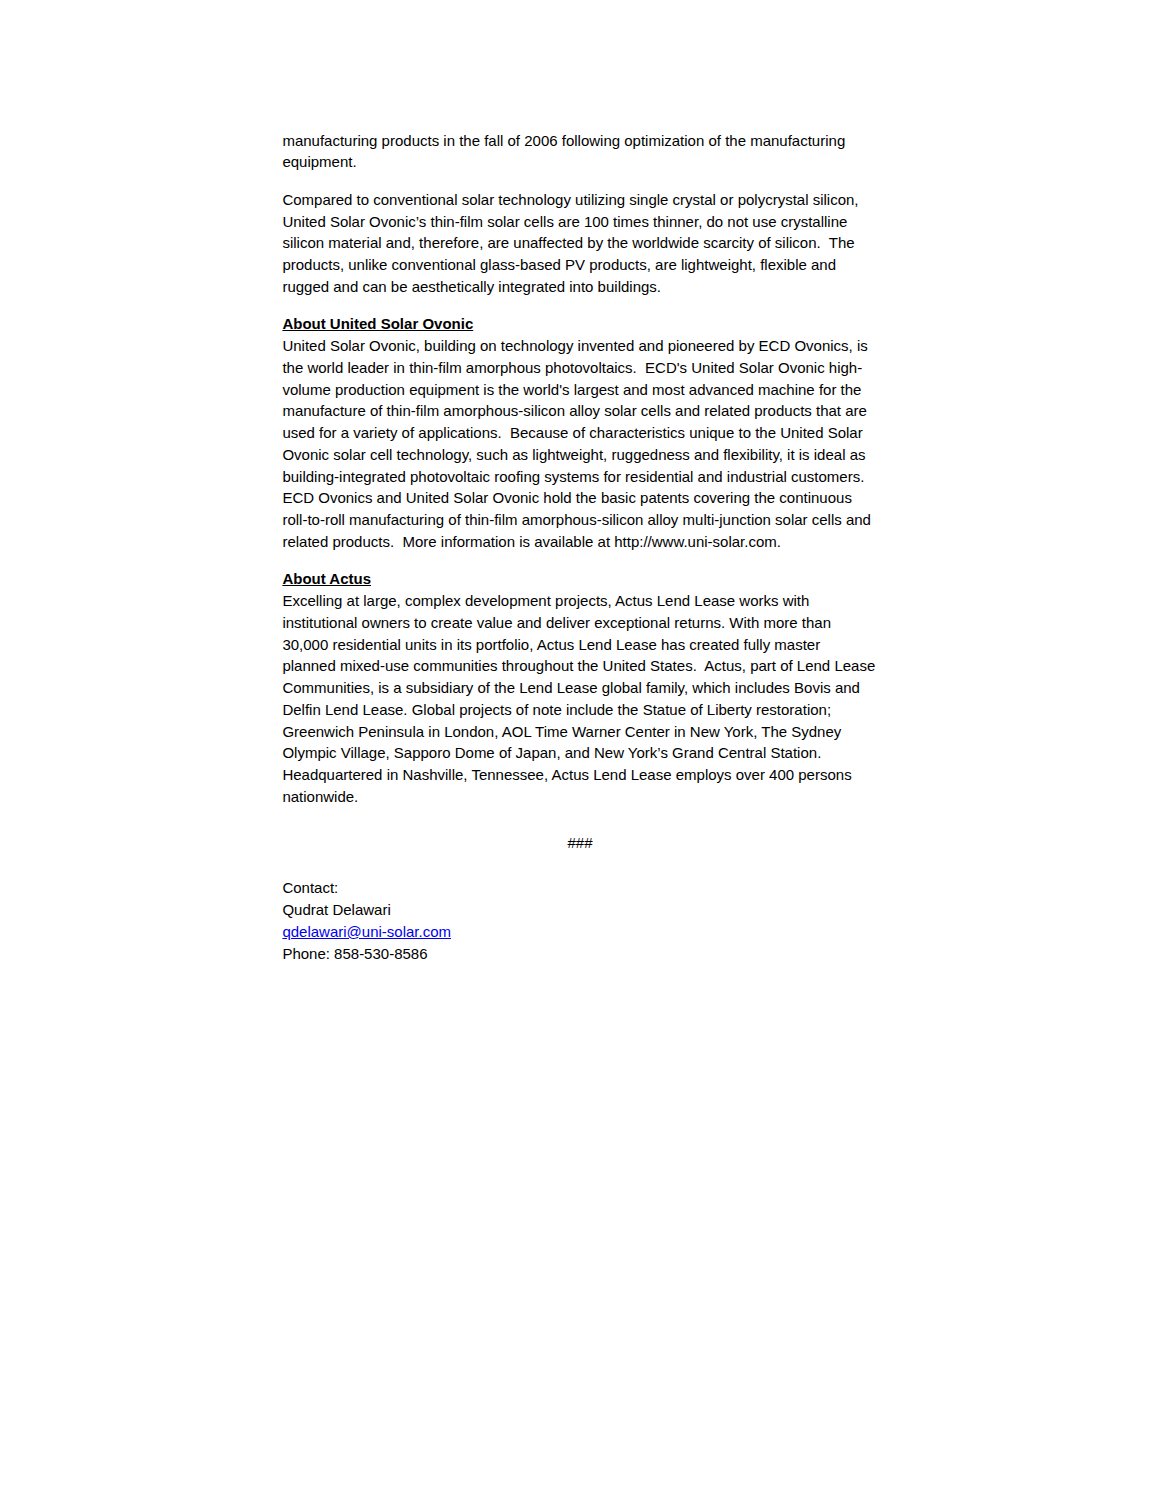manufacturing products in the fall of 2006 following optimization of the manufacturing equipment.
Compared to conventional solar technology utilizing single crystal or polycrystal silicon, United Solar Ovonic’s thin-film solar cells are 100 times thinner, do not use crystalline silicon material and, therefore, are unaffected by the worldwide scarcity of silicon. The products, unlike conventional glass-based PV products, are lightweight, flexible and rugged and can be aesthetically integrated into buildings.
About United Solar Ovonic
United Solar Ovonic, building on technology invented and pioneered by ECD Ovonics, is the world leader in thin-film amorphous photovoltaics. ECD's United Solar Ovonic high-volume production equipment is the world's largest and most advanced machine for the manufacture of thin-film amorphous-silicon alloy solar cells and related products that are used for a variety of applications. Because of characteristics unique to the United Solar Ovonic solar cell technology, such as lightweight, ruggedness and flexibility, it is ideal as building-integrated photovoltaic roofing systems for residential and industrial customers. ECD Ovonics and United Solar Ovonic hold the basic patents covering the continuous roll-to-roll manufacturing of thin-film amorphous-silicon alloy multi-junction solar cells and related products. More information is available at http://www.uni-solar.com.
About Actus
Excelling at large, complex development projects, Actus Lend Lease works with institutional owners to create value and deliver exceptional returns. With more than 30,000 residential units in its portfolio, Actus Lend Lease has created fully master planned mixed-use communities throughout the United States. Actus, part of Lend Lease Communities, is a subsidiary of the Lend Lease global family, which includes Bovis and Delfin Lend Lease. Global projects of note include the Statue of Liberty restoration; Greenwich Peninsula in London, AOL Time Warner Center in New York, The Sydney Olympic Village, Sapporo Dome of Japan, and New York’s Grand Central Station. Headquartered in Nashville, Tennessee, Actus Lend Lease employs over 400 persons nationwide.
###
Contact:
Qudrat Delawari
qdelawari@uni-solar.com
Phone: 858-530-8586